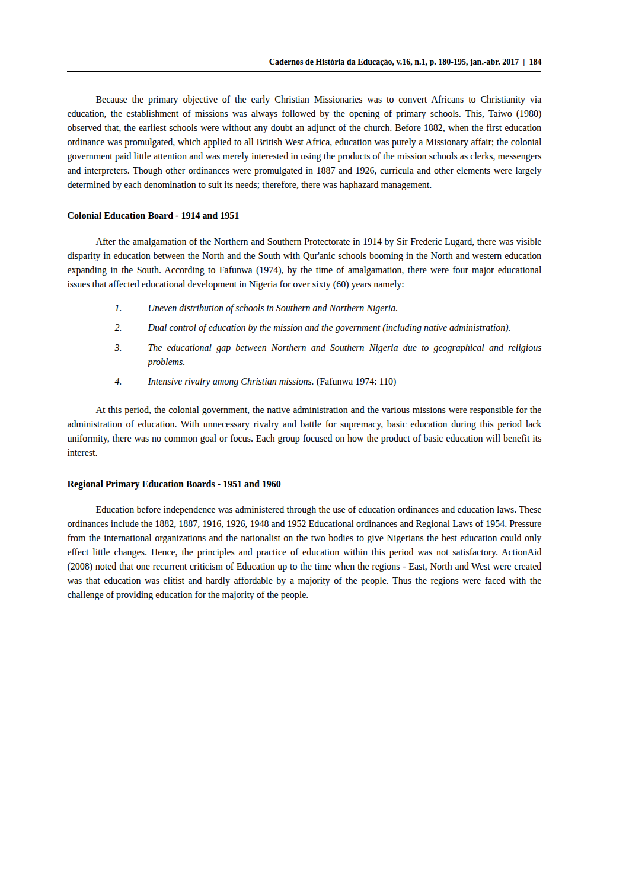Cadernos de História da Educação, v.16, n.1, p. 180-195, jan.-abr. 2017 | 184
Because the primary objective of the early Christian Missionaries was to convert Africans to Christianity via education, the establishment of missions was always followed by the opening of primary schools. This, Taiwo (1980) observed that, the earliest schools were without any doubt an adjunct of the church. Before 1882, when the first education ordinance was promulgated, which applied to all British West Africa, education was purely a Missionary affair; the colonial government paid little attention and was merely interested in using the products of the mission schools as clerks, messengers and interpreters. Though other ordinances were promulgated in 1887 and 1926, curricula and other elements were largely determined by each denomination to suit its needs; therefore, there was haphazard management.
Colonial Education Board - 1914 and 1951
After the amalgamation of the Northern and Southern Protectorate in 1914 by Sir Frederic Lugard, there was visible disparity in education between the North and the South with Qur'anic schools booming in the North and western education expanding in the South. According to Fafunwa (1974), by the time of amalgamation, there were four major educational issues that affected educational development in Nigeria for over sixty (60) years namely:
Uneven distribution of schools in Southern and Northern Nigeria.
Dual control of education by the mission and the government (including native administration).
The educational gap between Northern and Southern Nigeria due to geographical and religious problems.
Intensive rivalry among Christian missions. (Fafunwa 1974: 110)
At this period, the colonial government, the native administration and the various missions were responsible for the administration of education. With unnecessary rivalry and battle for supremacy, basic education during this period lack uniformity, there was no common goal or focus. Each group focused on how the product of basic education will benefit its interest.
Regional Primary Education Boards - 1951 and 1960
Education before independence was administered through the use of education ordinances and education laws. These ordinances include the 1882, 1887, 1916, 1926, 1948 and 1952 Educational ordinances and Regional Laws of 1954. Pressure from the international organizations and the nationalist on the two bodies to give Nigerians the best education could only effect little changes. Hence, the principles and practice of education within this period was not satisfactory. ActionAid (2008) noted that one recurrent criticism of Education up to the time when the regions - East, North and West were created was that education was elitist and hardly affordable by a majority of the people. Thus the regions were faced with the challenge of providing education for the majority of the people.